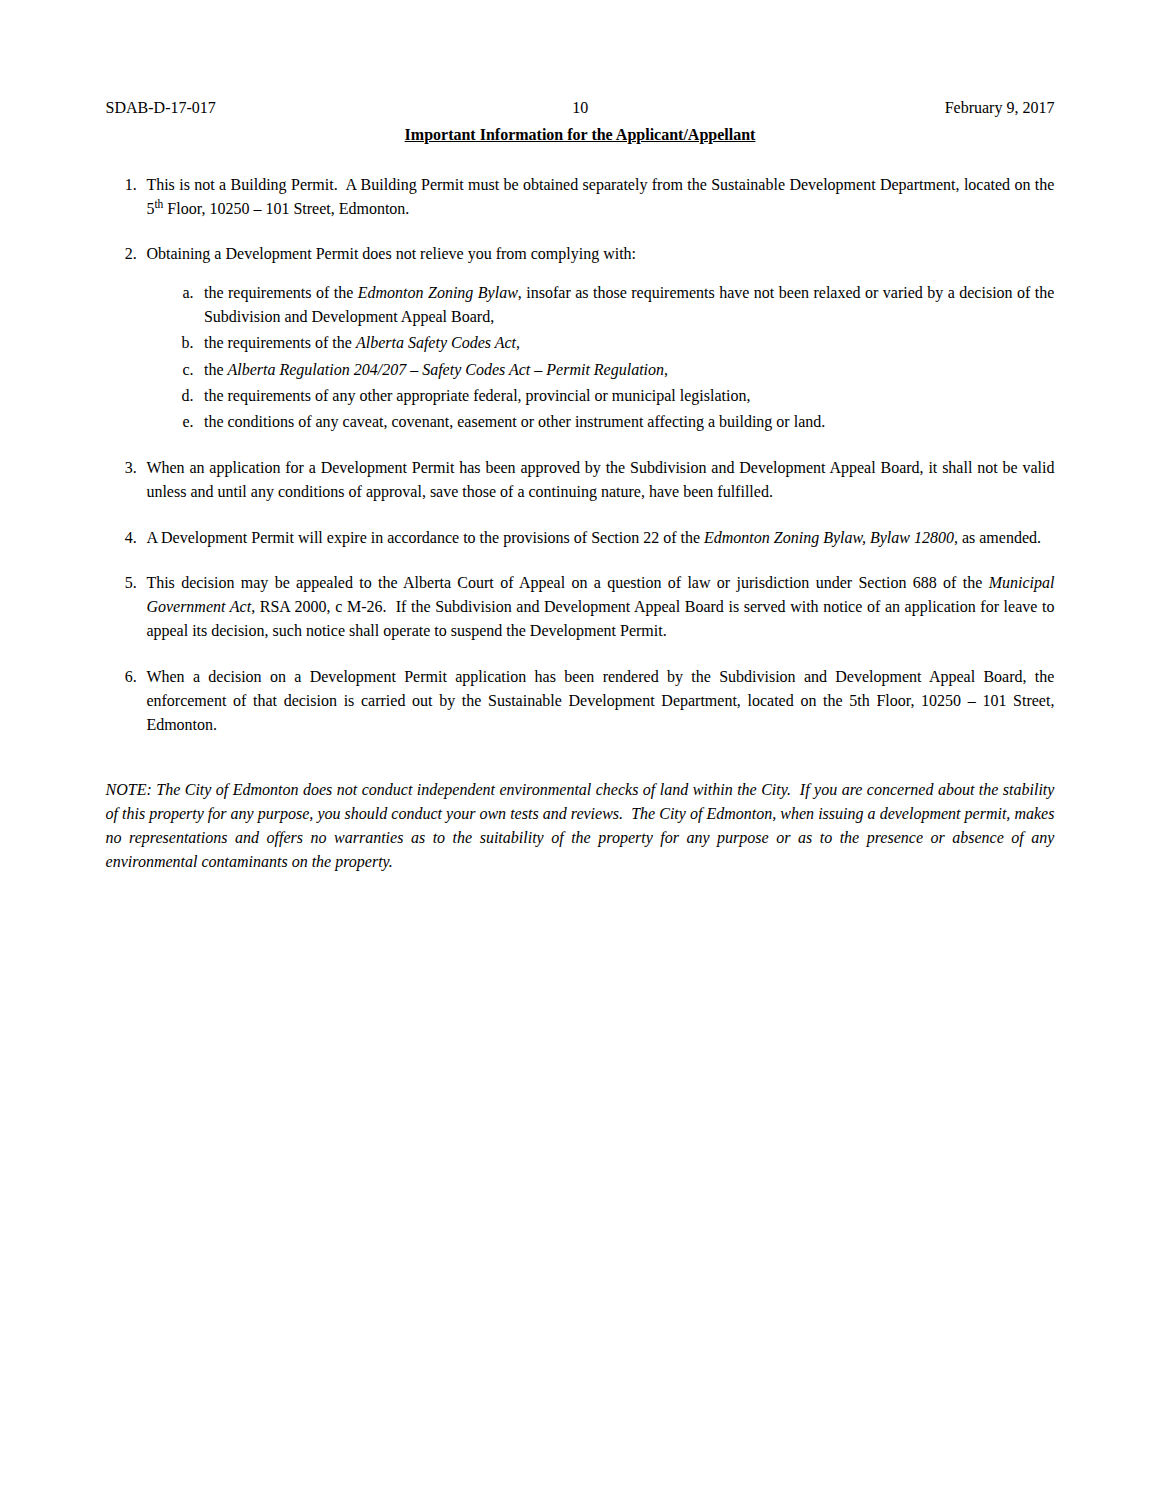SDAB-D-17-017 10 February 9, 2017
Important Information for the Applicant/Appellant
This is not a Building Permit. A Building Permit must be obtained separately from the Sustainable Development Department, located on the 5th Floor, 10250 – 101 Street, Edmonton.
Obtaining a Development Permit does not relieve you from complying with:
the requirements of the Edmonton Zoning Bylaw, insofar as those requirements have not been relaxed or varied by a decision of the Subdivision and Development Appeal Board,
the requirements of the Alberta Safety Codes Act,
the Alberta Regulation 204/207 – Safety Codes Act – Permit Regulation,
the requirements of any other appropriate federal, provincial or municipal legislation,
the conditions of any caveat, covenant, easement or other instrument affecting a building or land.
When an application for a Development Permit has been approved by the Subdivision and Development Appeal Board, it shall not be valid unless and until any conditions of approval, save those of a continuing nature, have been fulfilled.
A Development Permit will expire in accordance to the provisions of Section 22 of the Edmonton Zoning Bylaw, Bylaw 12800, as amended.
This decision may be appealed to the Alberta Court of Appeal on a question of law or jurisdiction under Section 688 of the Municipal Government Act, RSA 2000, c M-26. If the Subdivision and Development Appeal Board is served with notice of an application for leave to appeal its decision, such notice shall operate to suspend the Development Permit.
When a decision on a Development Permit application has been rendered by the Subdivision and Development Appeal Board, the enforcement of that decision is carried out by the Sustainable Development Department, located on the 5th Floor, 10250 – 101 Street, Edmonton.
NOTE: The City of Edmonton does not conduct independent environmental checks of land within the City. If you are concerned about the stability of this property for any purpose, you should conduct your own tests and reviews. The City of Edmonton, when issuing a development permit, makes no representations and offers no warranties as to the suitability of the property for any purpose or as to the presence or absence of any environmental contaminants on the property.